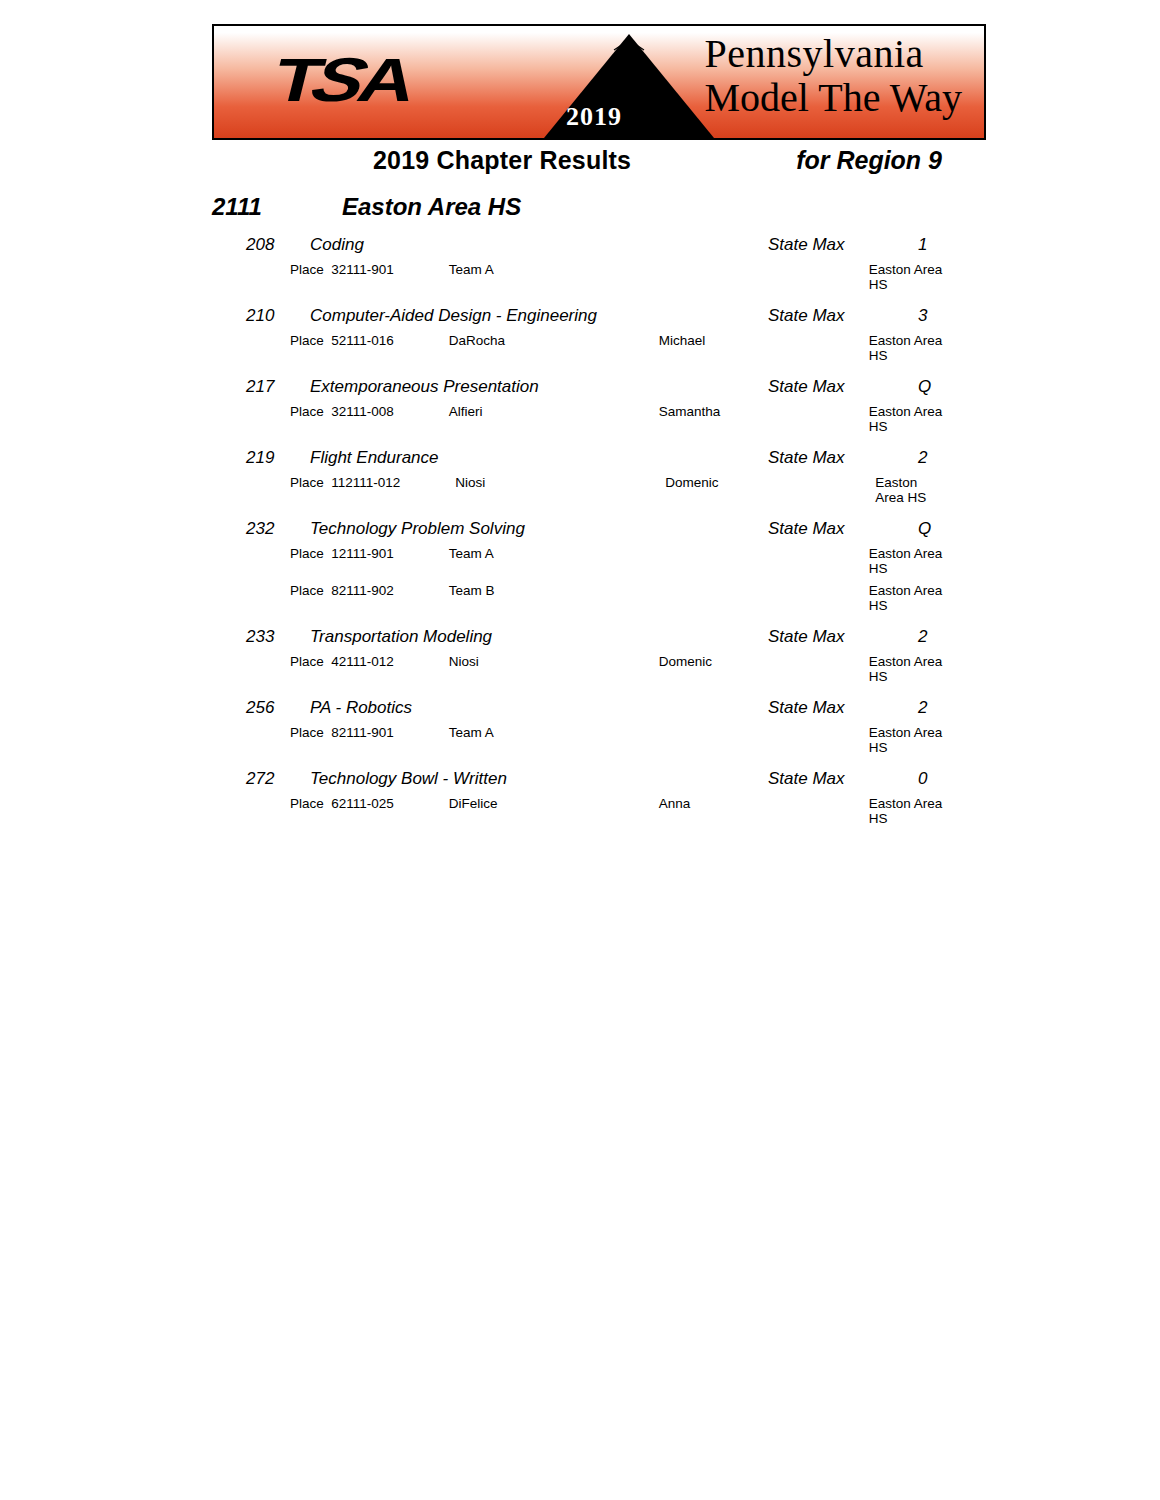TSA
2019
Pennsylvania
Model The Way
2019 Chapter Results
for Region 9
2111 Easton Area HS
208
Coding
State Max
1
Place 3
2111-901
Team A
Easton Area HS
210
Computer-Aided Design - Engineering
State Max
3
Place 5
2111-016
DaRocha
Michael
Easton Area HS
217
Extemporaneous Presentation
State Max
Q
Place 3
2111-008
Alfieri
Samantha
Easton Area HS
219
Flight Endurance
State Max
2
Place 11
2111-012
Niosi
Domenic
Easton Area HS
232
Technology Problem Solving
State Max
Q
Place 1
2111-901
Team A
Easton Area HS
Place 8
2111-902
Team B
Easton Area HS
233
Transportation Modeling
State Max
2
Place 4
2111-012
Niosi
Domenic
Easton Area HS
256
PA - Robotics
State Max
2
Place 8
2111-901
Team A
Easton Area HS
272
Technology Bowl - Written
State Max
0
Place 6
2111-025
DiFelice
Anna
Easton Area HS